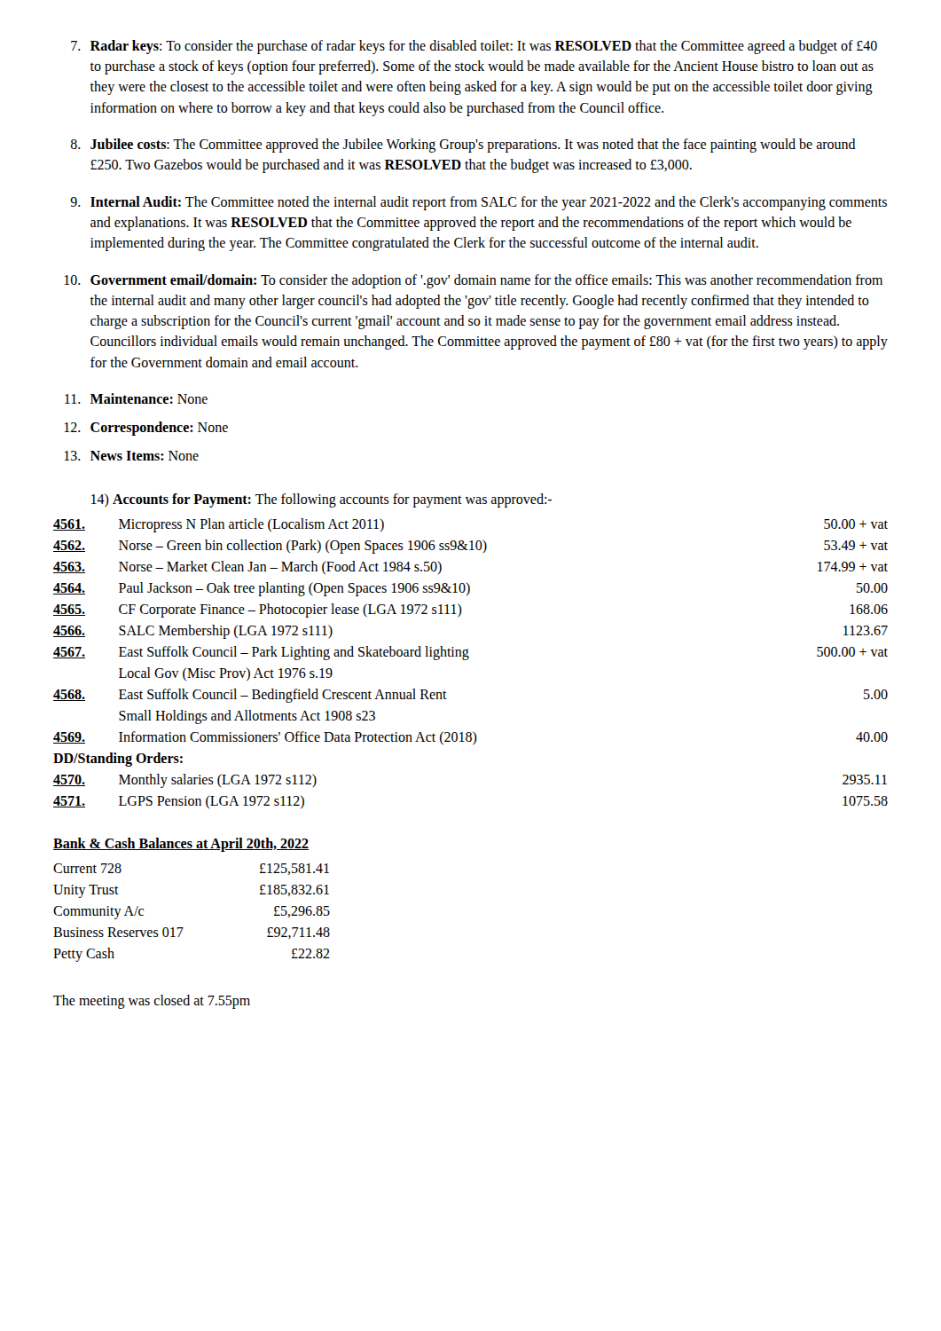Radar keys: To consider the purchase of radar keys for the disabled toilet: It was RESOLVED that the Committee agreed a budget of £40 to purchase a stock of keys (option four preferred). Some of the stock would be made available for the Ancient House bistro to loan out as they were the closest to the accessible toilet and were often being asked for a key. A sign would be put on the accessible toilet door giving information on where to borrow a key and that keys could also be purchased from the Council office.
Jubilee costs: The Committee approved the Jubilee Working Group's preparations. It was noted that the face painting would be around £250. Two Gazebos would be purchased and it was RESOLVED that the budget was increased to £3,000.
Internal Audit: The Committee noted the internal audit report from SALC for the year 2021-2022 and the Clerk's accompanying comments and explanations. It was RESOLVED that the Committee approved the report and the recommendations of the report which would be implemented during the year. The Committee congratulated the Clerk for the successful outcome of the internal audit.
Government email/domain: To consider the adoption of '.gov' domain name for the office emails: This was another recommendation from the internal audit and many other larger council's had adopted the 'gov' title recently. Google had recently confirmed that they intended to charge a subscription for the Council's current 'gmail' account and so it made sense to pay for the government email address instead. Councillors individual emails would remain unchanged. The Committee approved the payment of £80 + vat (for the first two years) to apply for the Government domain and email account.
Maintenance: None
Correspondence: None
News Items: None
14) Accounts for Payment: The following accounts for payment was approved:-
| 4561. | Micropress N Plan article (Localism Act 2011) | 50.00 + vat |
| 4562. | Norse – Green bin collection (Park) (Open Spaces 1906 ss9&10) | 53.49 + vat |
| 4563. | Norse – Market Clean Jan – March (Food Act 1984 s.50) | 174.99 + vat |
| 4564. | Paul Jackson – Oak tree planting (Open Spaces 1906 ss9&10) | 50.00 |
| 4565. | CF Corporate Finance – Photocopier lease (LGA 1972 s111) | 168.06 |
| 4566. | SALC Membership (LGA 1972 s111) | 1123.67 |
| 4567. | East Suffolk Council – Park Lighting and Skateboard lighting | 500.00 + vat |
| | Local Gov (Misc Prov) Act 1976 s.19 | |
| 4568. | East Suffolk Council – Bedingfield Crescent Annual Rent | 5.00 |
| | Small Holdings and Allotments Act 1908 s23 | |
| 4569. | Information Commissioners' Office Data Protection Act (2018) | 40.00 |
| DD/Standing Orders: |
| 4570. | Monthly salaries (LGA 1972 s112) | 2935.11 |
| 4571. | LGPS Pension (LGA 1972 s112) | 1075.58 |
Bank & Cash Balances at April 20th, 2022
| Current 728 | £125,581.41 |
| Unity Trust | £185,832.61 |
| Community A/c | £5,296.85 |
| Business Reserves 017 | £92,711.48 |
| Petty Cash | £22.82 |
The meeting was closed at 7.55pm